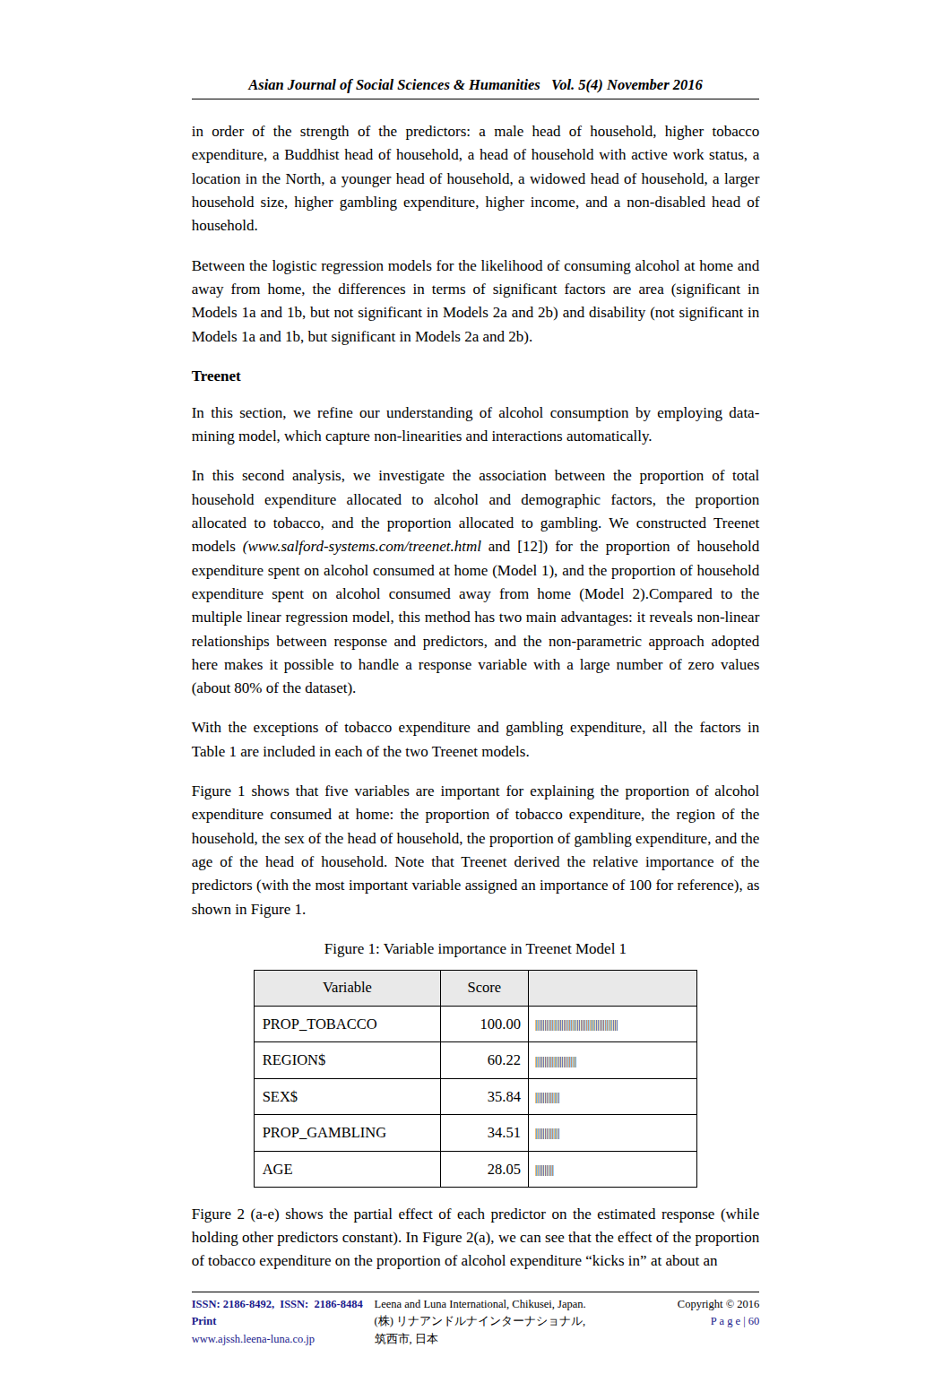Asian Journal of Social Sciences & Humanities Vol. 5(4) November 2016
in order of the strength of the predictors: a male head of household, higher tobacco expenditure, a Buddhist head of household, a head of household with active work status, a location in the North, a younger head of household, a widowed head of household, a larger household size, higher gambling expenditure, higher income, and a non-disabled head of household.
Between the logistic regression models for the likelihood of consuming alcohol at home and away from home, the differences in terms of significant factors are area (significant in Models 1a and 1b, but not significant in Models 2a and 2b) and disability (not significant in Models 1a and 1b, but significant in Models 2a and 2b).
Treenet
In this section, we refine our understanding of alcohol consumption by employing data-mining model, which capture non-linearities and interactions automatically.
In this second analysis, we investigate the association between the proportion of total household expenditure allocated to alcohol and demographic factors, the proportion allocated to tobacco, and the proportion allocated to gambling. We constructed Treenet models (www.salford-systems.com/treenet.html and [12]) for the proportion of household expenditure spent on alcohol consumed at home (Model 1), and the proportion of household expenditure spent on alcohol consumed away from home (Model 2).Compared to the multiple linear regression model, this method has two main advantages: it reveals non-linear relationships between response and predictors, and the non-parametric approach adopted here makes it possible to handle a response variable with a large number of zero values (about 80% of the dataset).
With the exceptions of tobacco expenditure and gambling expenditure, all the factors in Table 1 are included in each of the two Treenet models.
Figure 1 shows that five variables are important for explaining the proportion of alcohol expenditure consumed at home: the proportion of tobacco expenditure, the region of the household, the sex of the head of household, the proportion of gambling expenditure, and the age of the head of household. Note that Treenet derived the relative importance of the predictors (with the most important variable assigned an importance of 100 for reference), as shown in Figure 1.
Figure 1: Variable importance in Treenet Model 1
| Variable | Score | |
| --- | --- | --- |
| PROP_TOBACCO | 100.00 | //////////////////////////////////////////// |
| REGION$ | 60.22 | ////////////////////// |
| SEX$ | 35.84 | ///////////// |
| PROP_GAMBLING | 34.51 | ///////////// |
| AGE | 28.05 | ////////// |
Figure 2 (a-e) shows the partial effect of each predictor on the estimated response (while holding other predictors constant). In Figure 2(a), we can see that the effect of the proportion of tobacco expenditure on the proportion of alcohol expenditure “kicks in” at about an
ISSN: 2186-8492, ISSN: 2186-8484 Print
www.ajssh.leena-luna.co.jp
Leena and Luna International, Chikusei, Japan.
(株) リナアンドルナインターナショナル, 筑西市, 日本
Copyright © 2016
P a g e | 60